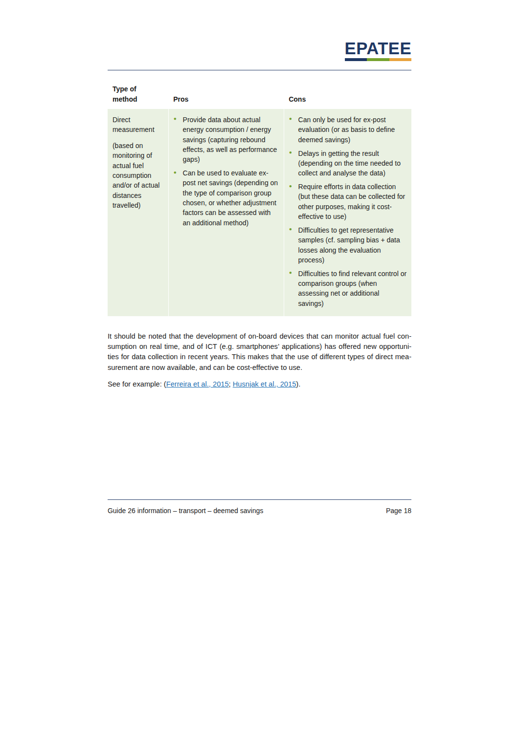EPATEE
| Type of method | Pros | Cons |
| --- | --- | --- |
| Direct measurement (based on monitoring of actual fuel consumption and/or of actual distances travelled) | Provide data about actual energy consumption / energy savings (capturing rebound effects, as well as performance gaps) Can be used to evaluate ex-post net savings (depending on the type of comparison group chosen, or whether adjustment factors can be assessed with an additional method) | Can only be used for ex-post evaluation (or as basis to define deemed savings) Delays in getting the result (depending on the time needed to collect and analyse the data) Require efforts in data collection (but these data can be collected for other purposes, making it cost-effective to use) Difficulties to get representative samples (cf. sampling bias + data losses along the evaluation process) Difficulties to find relevant control or comparison groups (when assessing net or additional savings) |
It should be noted that the development of on-board devices that can monitor actual fuel consumption on real time, and of ICT (e.g. smartphones’ applications) has offered new opportunities for data collection in recent years. This makes that the use of different types of direct measurement are now available, and can be cost-effective to use.
See for example: (Ferreira et al., 2015; Husnjak et al., 2015).
Guide 26 information – transport – deemed savings
Page 18